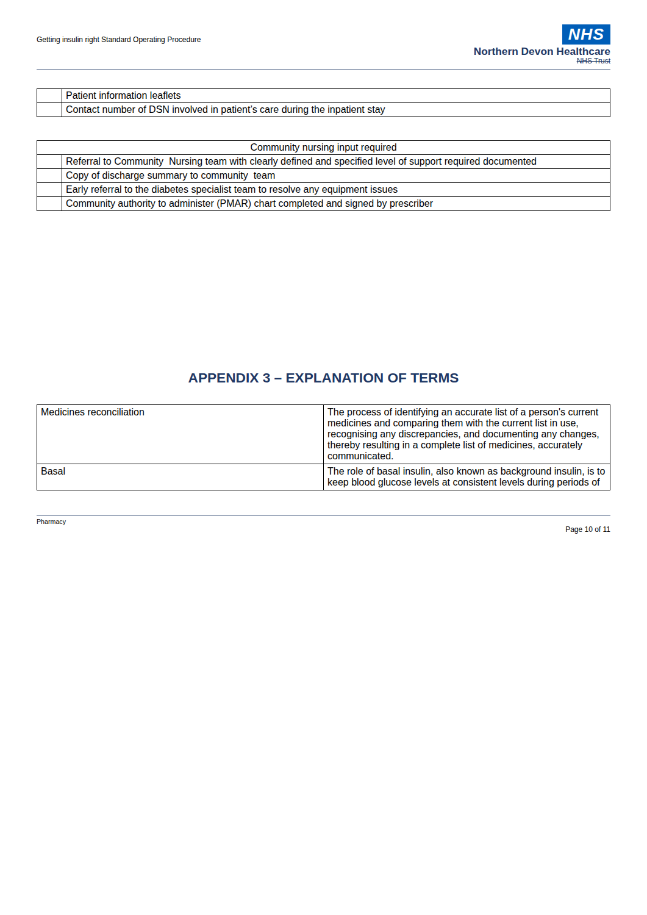Getting insulin right Standard Operating Procedure
NHS
Northern Devon Healthcare
NHS Trust
| | Patient information leaflets |
| | Contact number of DSN involved in patient’s care during the inpatient stay |
| Community nursing input required |
| | Referral to Community Nursing team with clearly defined and specified level of support required documented |
| | Copy of discharge summary to community team |
| | Early referral to the diabetes specialist team to resolve any equipment issues |
| | Community authority to administer (PMAR) chart completed and signed by prescriber |
APPENDIX 3 – EXPLANATION OF TERMS
| Medicines reconciliation | The process of identifying an accurate list of a person's current medicines and comparing them with the current list in use, recognising any discrepancies, and documenting any changes, thereby resulting in a complete list of medicines, accurately communicated. |
| Basal | The role of basal insulin, also known as background insulin, is to keep blood glucose levels at consistent levels during periods of |
Pharmacy
Page 10 of 11